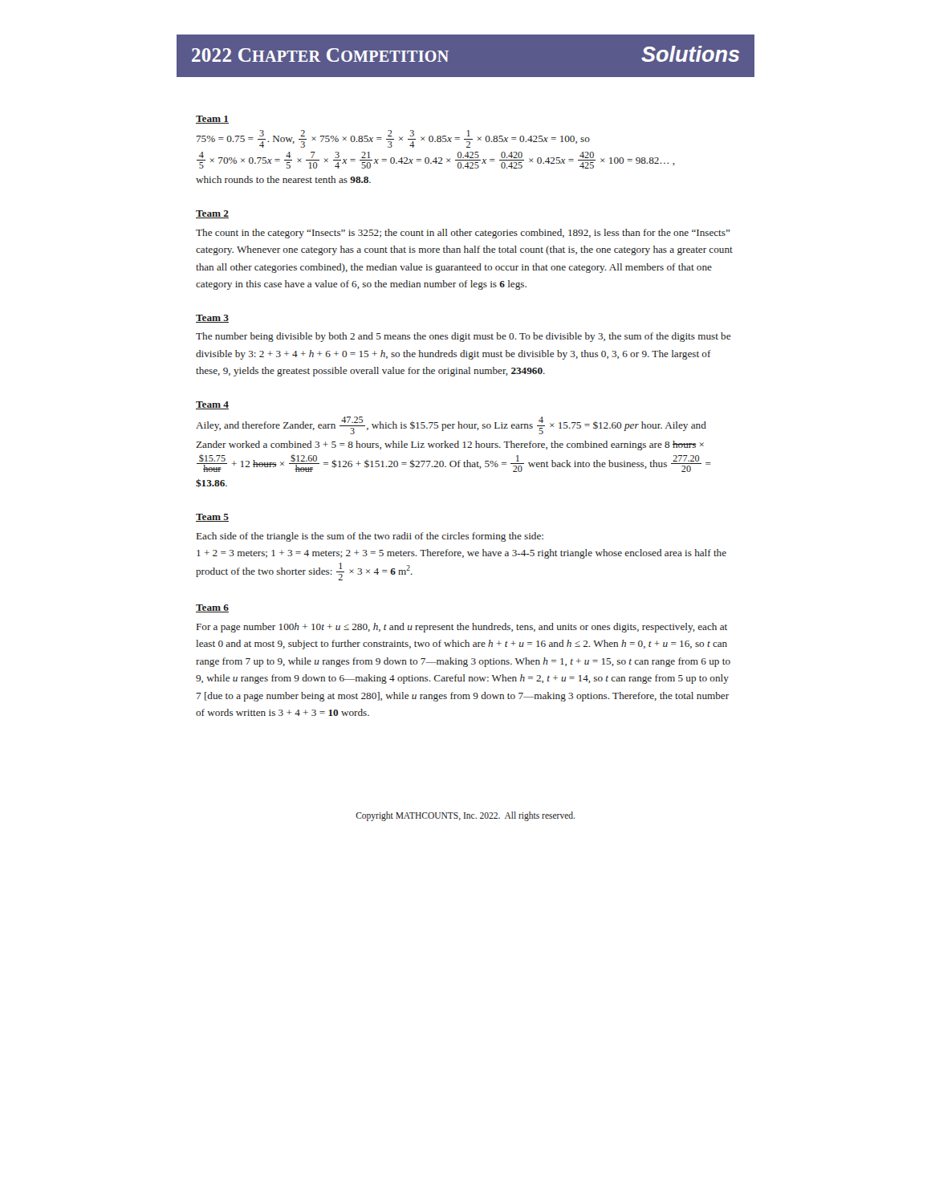2022 CHAPTER COMPETITION
Solutions
Team 1
75% = 0.75 = 34. Now, 23 × 75% × 0.85x = 23 × 34 × 0.85x = 12 × 0.85x = 0.425x = 100, so
45 × 70% × 0.75x = 45 × 710 × 34 x = 2150 x = 0.42x = 0.42 × 0.4250.425 x = 0.4200.425 × 0.425x = 420425 × 100 = 98.82… ,
which rounds to the nearest tenth as 98.8.
Team 2
The count in the category “Insects” is 3252; the count in all other categories combined, 1892, is less than for the one “Insects” category. Whenever one category has a count that is more than half the total count (that is, the one category has a greater count than all other categories combined), the median value is guaranteed to occur in that one category. All members of that one category in this case have a value of 6, so the median number of legs is 6 legs.
Team 3
The number being divisible by both 2 and 5 means the ones digit must be 0. To be divisible by 3, the sum of the digits must be divisible by 3: 2 + 3 + 4 + h + 6 + 0 = 15 + h, so the hundreds digit must be divisible by 3, thus 0, 3, 6 or 9. The largest of these, 9, yields the greatest possible overall value for the original number, 234960.
Team 4
Ailey, and therefore Zander, earn 47.253, which is $15.75 per hour, so Liz earns 45 × 15.75 = $12.60 per hour. Ailey and Zander worked a combined 3 + 5 = 8 hours, while Liz worked 12 hours. Therefore, the combined earnings are 8 hours × $15.75 hour + 12 hours × $12.60 hour = $126 + $151.20 = $277.20. Of that, 5% = 120 went back into the business, thus 277.2020 = $13.86.
Team 5
Each side of the triangle is the sum of the two radii of the circles forming the side:
1 + 2 = 3 meters; 1 + 3 = 4 meters; 2 + 3 = 5 meters. Therefore, we have a 3-4-5 right triangle whose enclosed area is half the product of the two shorter sides: 12 × 3 × 4 = 6 m2.
Team 6
For a page number 100h + 10t + u ≤ 280, h, t and u represent the hundreds, tens, and units or ones digits, respectively, each at least 0 and at most 9, subject to further constraints, two of which are h + t + u = 16 and h ≤ 2. When h = 0, t + u = 16, so t can range from 7 up to 9, while u ranges from 9 down to 7—making 3 options. When h = 1, t + u = 15, so t can range from 6 up to 9, while u ranges from 9 down to 6—making 4 options. Careful now: When h = 2, t + u = 14, so t can range from 5 up to only 7 [due to a page number being at most 280], while u ranges from 9 down to 7—making 3 options. Therefore, the total number of words written is 3 + 4 + 3 = 10 words.
Copyright MATHCOUNTS, Inc. 2022. All rights reserved.